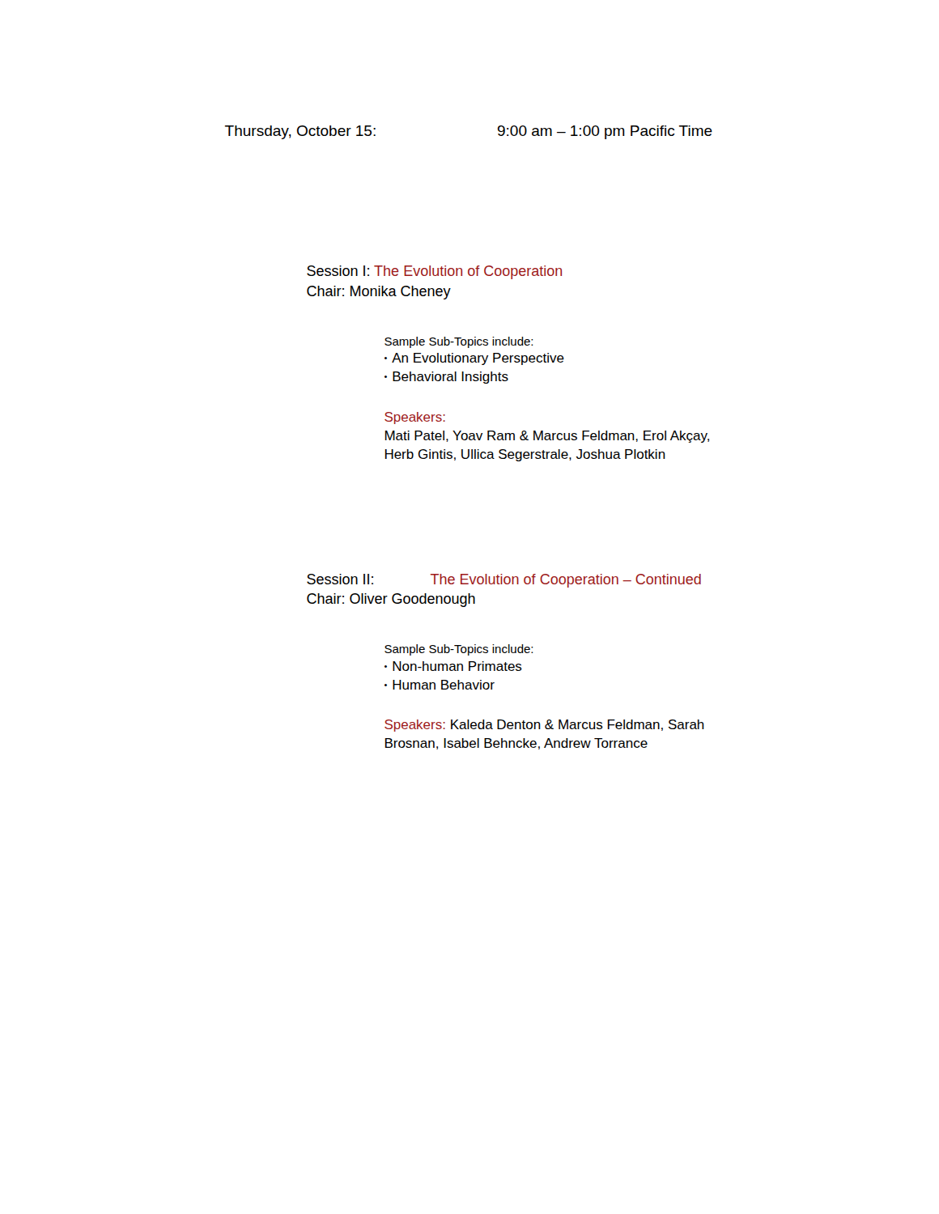Thursday, October 15:9:00 am – 1:00 pm Pacific Time
Session I: The Evolution of Cooperation
Chair: Monika Cheney
Sample Sub-Topics include:
An Evolutionary Perspective
Behavioral Insights
Speakers:
Mati Patel, Yoav Ram & Marcus Feldman, Erol Akçay,
Herb Gintis, Ullica Segerstrale, Joshua Plotkin
Session II: The Evolution of Cooperation – Continued
Chair: Oliver Goodenough
Sample Sub-Topics include:
Non-human Primates
Human Behavior
Speakers: Kaleda Denton & Marcus Feldman, Sarah Brosnan, Isabel Behncke, Andrew Torrance